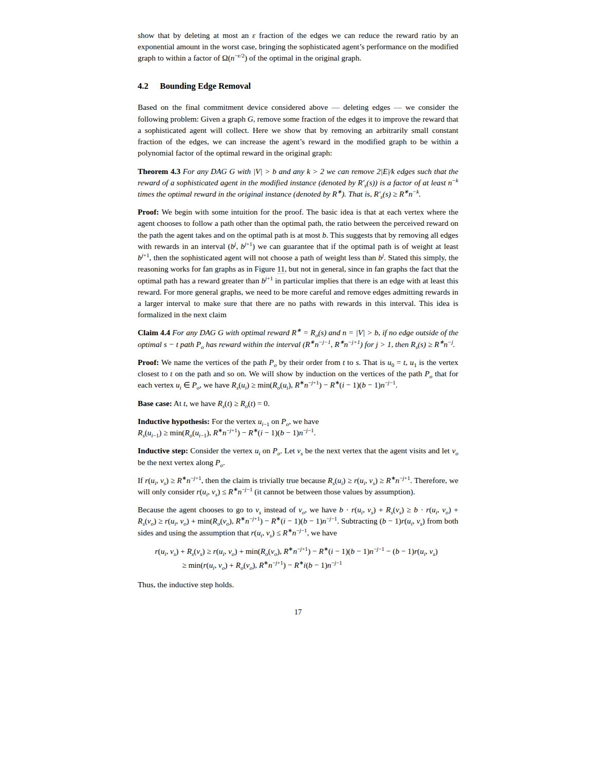show that by deleting at most an ε fraction of the edges we can reduce the reward ratio by an exponential amount in the worst case, bringing the sophisticated agent’s performance on the modified graph to within a factor of Ω(n−ε/2) of the optimal in the original graph.
4.2 Bounding Edge Removal
Based on the final commitment device considered above — deleting edges — we consider the following problem: Given a graph G, remove some fraction of the edges it to improve the reward that a sophisticated agent will collect. Here we show that by removing an arbitrarily small constant fraction of the edges, we can increase the agent’s reward in the modified graph to be within a polynomial factor of the optimal reward in the original graph:
Theorem 4.3 For any DAG G with |V| > b and any k > 2 we can remove 2|E|⁄k edges such that the reward of a sophisticated agent in the modified instance (denoted by R′s(s)) is a factor of at least n−k times the optimal reward in the original instance (denoted by R∗). That is, R′s(s) ≥ R∗n−k.
Proof: We begin with some intuition for the proof. The basic idea is that at each vertex where the agent chooses to follow a path other than the optimal path, the ratio between the perceived reward on the path the agent takes and on the optimal path is at most b. This suggests that by removing all edges with rewards in an interval (bj, bj+1) we can guarantee that if the optimal path is of weight at least bj+1, then the sophisticated agent will not choose a path of weight less than bj. Stated this simply, the reasoning works for fan graphs as in Figure 11, but not in general, since in fan graphs the fact that the optimal path has a reward greater than bj+1 in particular implies that there is an edge with at least this reward. For more general graphs, we need to be more careful and remove edges admitting rewards in a larger interval to make sure that there are no paths with rewards in this interval. This idea is formalized in the next claim
Claim 4.4 For any DAG G with optimal reward R∗ = Ro(s) and n = |V| > b, if no edge outside of the optimal s − t path Po has reward within the interval (R∗n−j−1, R∗n−j+1) for j > 1, then Rs(s) ≥ R∗n−j.
Proof: We name the vertices of the path Po by their order from t to s. That is u0 = t, u1 is the vertex closest to t on the path and so on. We will show by induction on the vertices of the path Po that for each vertex ui ∈ Po, we have Rs(ui) ≥ min(Ro(ui), R∗n−j+1) − R∗(i − 1)(b − 1)n−j−1.
Base case: At t, we have Rs(t) ≥ Ro(t) = 0.
Inductive hypothesis: For the vertex ui−1 on Po, we have
Rs(ui−1) ≥ min(Ro(ui−1), R∗n−j+1) − R∗(i − 1)(b − 1)n−j−1.
Inductive step: Consider the vertex ui on Po. Let vs be the next vertex that the agent visits and let vo be the next vertex along Po.
If r(ui, vs) ≥ R∗n−j+1, then the claim is trivially true because Rs(ui) ≥ r(ui, vs) ≥ R∗n−j+1. Therefore, we will only consider r(ui, vs) ≤ R∗n−j−1 (it cannot be between those values by assumption).
Because the agent chooses to go to vs instead of vo, we have b · r(ui, vs) + Rs(vs) ≥ b · r(ui, vo) + Rs(vo) ≥ r(ui, vo) + min(Ro(vo), R∗n−j+1) − R∗(i − 1)(b − 1)n−j−1. Subtracting (b − 1)r(ui, vs) from both sides and using the assumption that r(ui, vs) ≤ R∗n−j−1, we have
r(ui, vs) + Rs(vs) ≥ r(ui, vo) + min(Ro(vo), R∗n−j+1) − R∗(i − 1)(b − 1)n−j−1 − (b − 1)r(ui, vs) ≥ min(r(ui, vo) + Ro(vo), R∗n−j+1) − R∗i(b − 1)n−j−1
Thus, the inductive step holds.
17